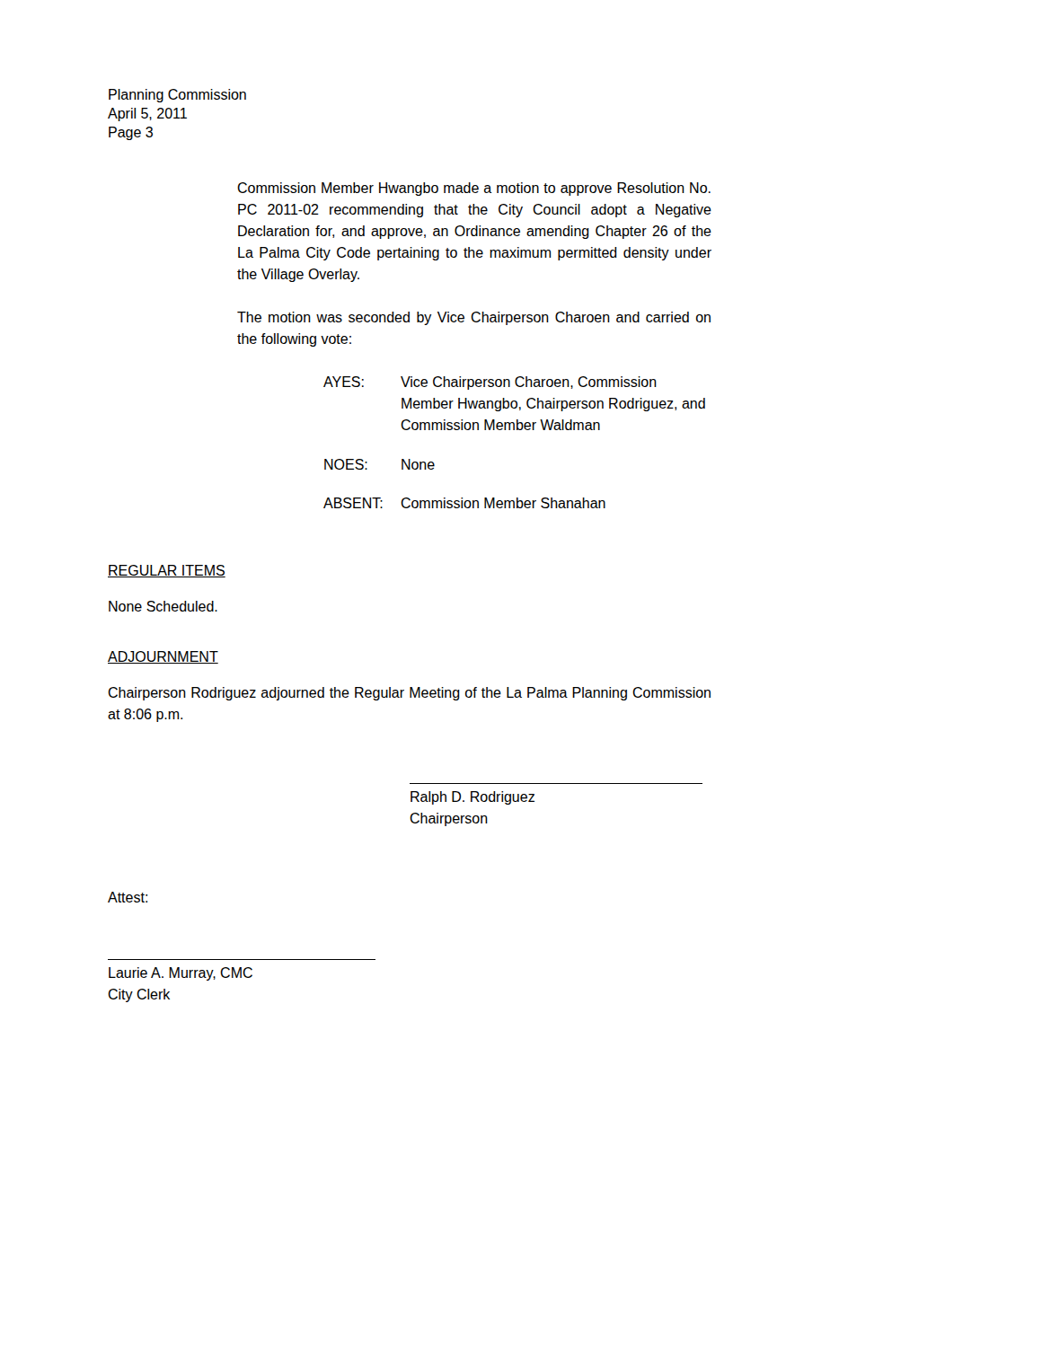Planning Commission
April 5, 2011
Page 3
Commission Member Hwangbo made a motion to approve Resolution No. PC 2011-02 recommending that the City Council adopt a Negative Declaration for, and approve, an Ordinance amending Chapter 26 of the La Palma City Code pertaining to the maximum permitted density under the Village Overlay.
The motion was seconded by Vice Chairperson Charoen and carried on the following vote:
| AYES: | Vice Chairperson Charoen, Commission Member Hwangbo, Chairperson Rodriguez, and Commission Member Waldman |
| NOES: | None |
| ABSENT: | Commission Member Shanahan |
REGULAR ITEMS
None Scheduled.
ADJOURNMENT
Chairperson Rodriguez adjourned the Regular Meeting of the La Palma Planning Commission at 8:06 p.m.
Ralph D. Rodriguez
Chairperson
Attest:
Laurie A. Murray, CMC
City Clerk